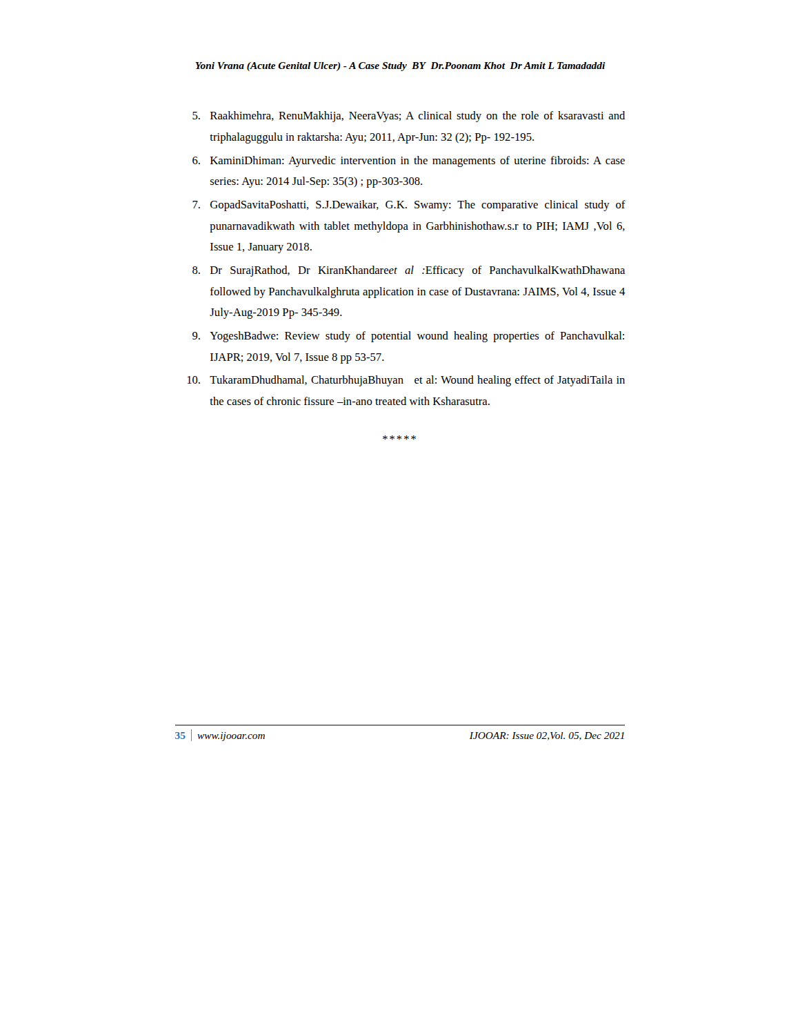Yoni Vrana (Acute Genital Ulcer) - A Case Study BY Dr.Poonam Khot Dr Amit L Tamadaddi
Raakhimehra, RenuMakhija, NeeraVyas; A clinical study on the role of ksaravasti and triphalaguggulu in raktarsha: Ayu; 2011, Apr-Jun: 32 (2); Pp- 192-195.
KaminiDhiman: Ayurvedic intervention in the managements of uterine fibroids: A case series: Ayu: 2014 Jul-Sep: 35(3) ; pp-303-308.
GopadSavitaPoshatti, S.J.Dewaikar, G.K. Swamy: The comparative clinical study of punarnavadikwath with tablet methyldopa in Garbhinishothaw.s.r to PIH; IAMJ ,Vol 6, Issue 1, January 2018.
Dr SurajRathod, Dr KiranKhandareet al : Efficacy of PanchavulkalKwathDhawana followed by Panchavulkalghruta application in case of Dustavrana: JAIMS, Vol 4, Issue 4 July-Aug-2019 Pp- 345-349.
YogeshBadwe: Review study of potential wound healing properties of Panchavulkal: IJAPR; 2019, Vol 7, Issue 8 pp 53-57.
TukaramDhudhamal, ChaturbhujaBhuyan et al: Wound healing effect of JatyadiTaila in the cases of chronic fissure –in-ano treated with Ksharasutra.
*****
35www.ijooar.com
IJOOAR: Issue 02,Vol. 05, Dec 2021